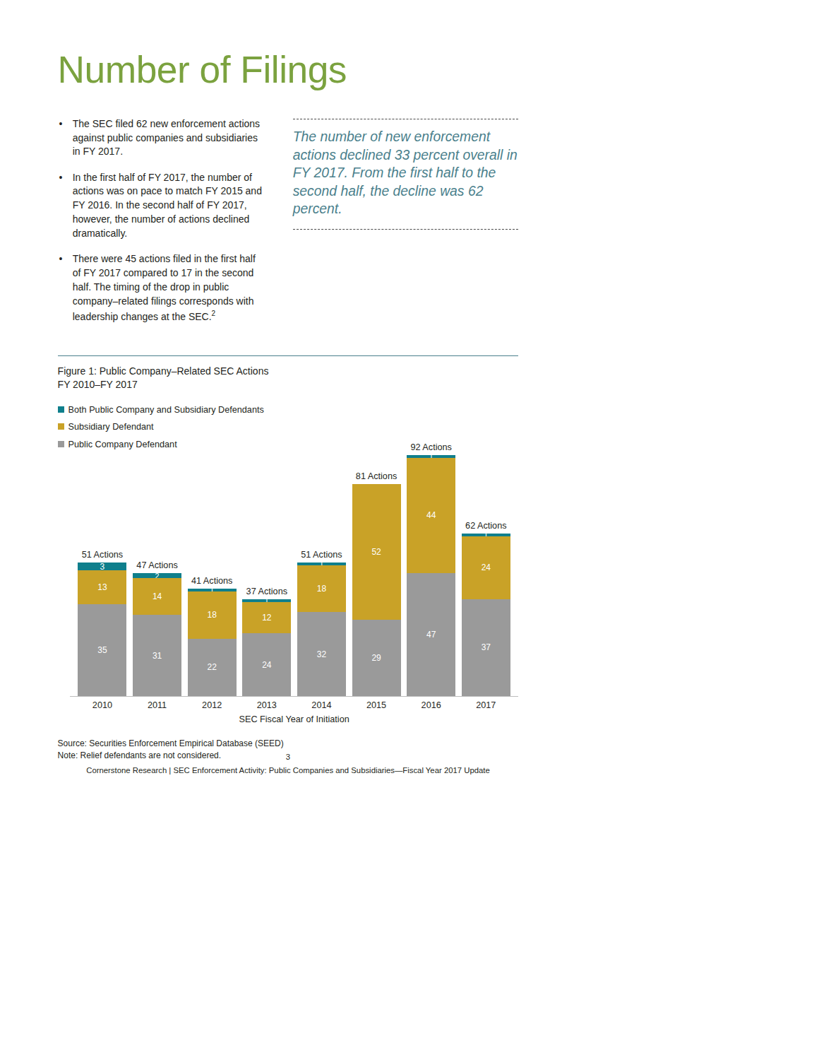Number of Filings
The SEC filed 62 new enforcement actions against public companies and subsidiaries in FY 2017.
In the first half of FY 2017, the number of actions was on pace to match FY 2015 and FY 2016. In the second half of FY 2017, however, the number of actions declined dramatically.
There were 45 actions filed in the first half of FY 2017 compared to 17 in the second half. The timing of the drop in public company–related filings corresponds with leadership changes at the SEC.2
The number of new enforcement actions declined 33 percent overall in FY 2017. From the first half to the second half, the decline was 62 percent.
Figure 1: Public Company–Related SEC Actions
FY 2010–FY 2017
Both Public Company and Subsidiary Defendants
Subsidiary Defendant
Public Company Defendant
51 Actions
3
13
35
47 Actions
2
14
31
41 Actions
1
18
22
37 Actions
1
12
24
51 Actions
1
18
32
81 Actions
52
29
92 Actions
1
44
47
62 Actions
1
24
37
2010
2011
2012
2013
2014
2015
2016
2017
SEC Fiscal Year of Initiation
Source: Securities Enforcement Empirical Database (SEED)
Note: Relief defendants are not considered.
3
Cornerstone Research | SEC Enforcement Activity: Public Companies and Subsidiaries—Fiscal Year 2017 Update